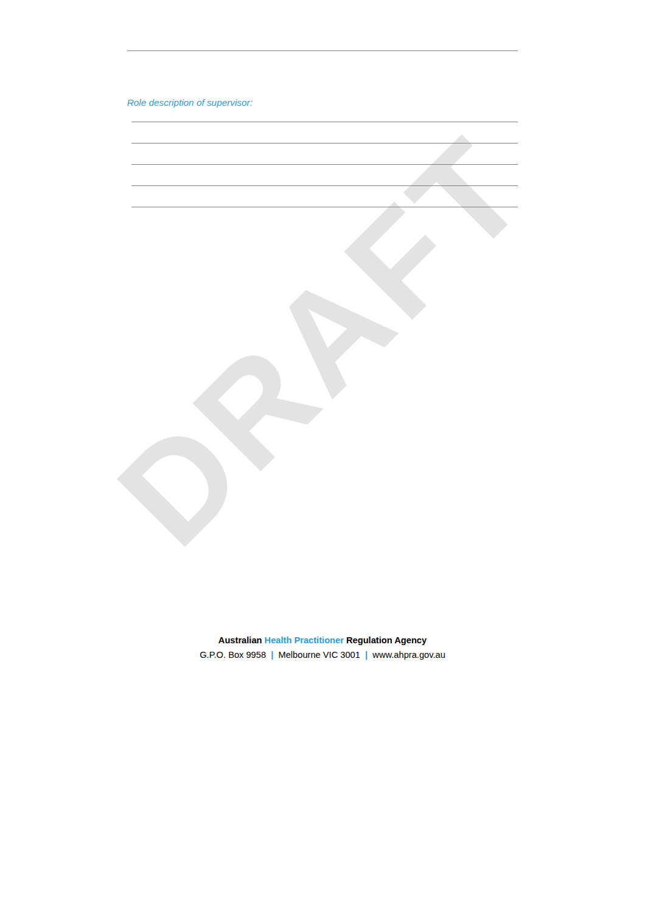DRAFT
Role description of supervisor:
Australian Health Practitioner Regulation Agency
G.P.O. Box 9958 | Melbourne VIC 3001 | www.ahpra.gov.au